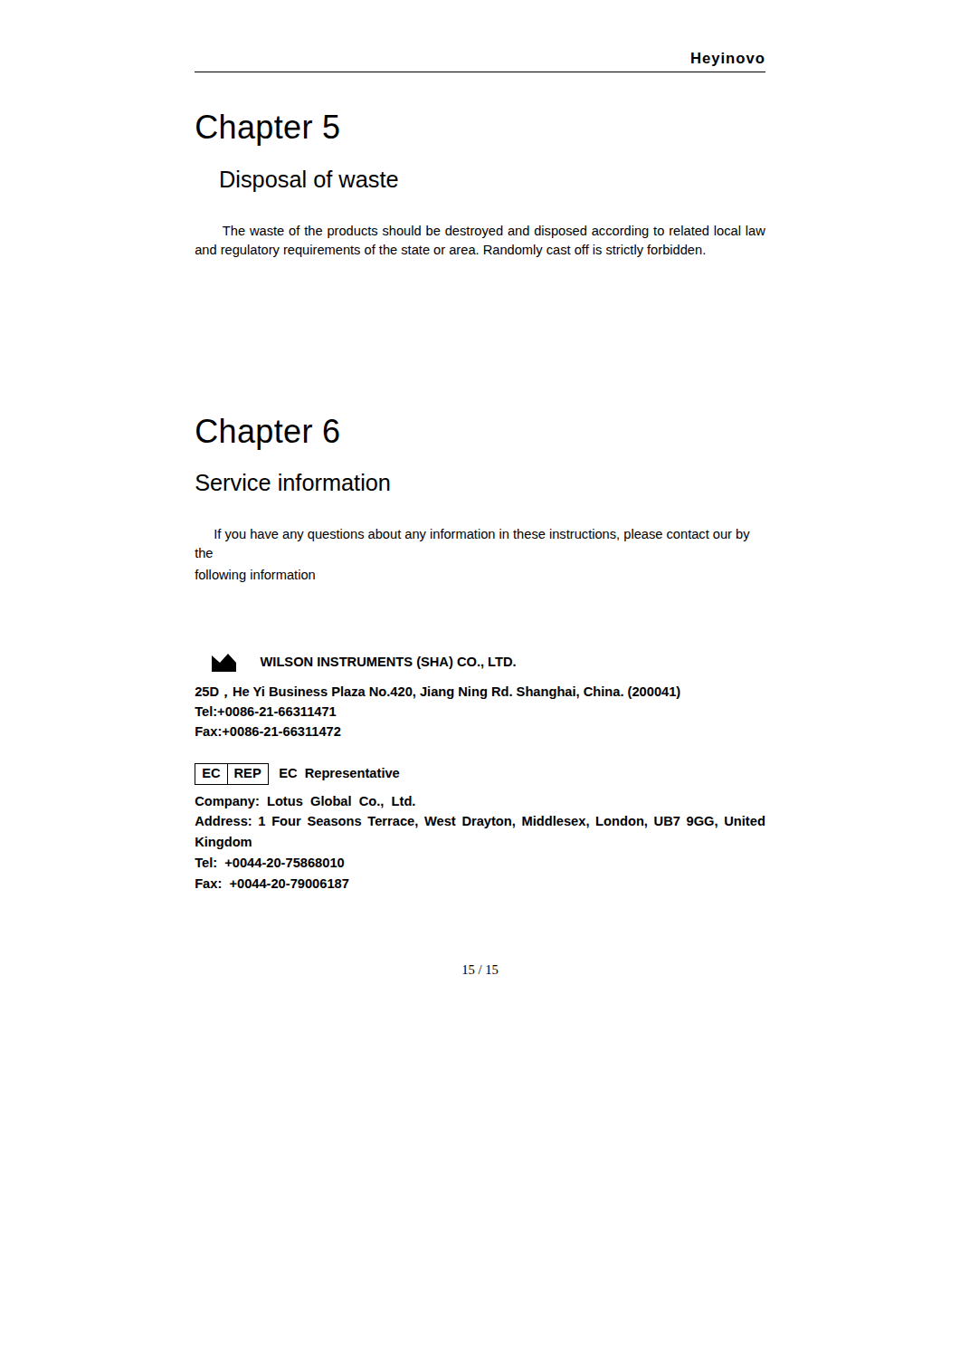Heyinovo
Chapter 5
Disposal of waste
The waste of the products should be destroyed and disposed according to related local law and regulatory requirements of the state or area. Randomly cast off is strictly forbidden.
Chapter 6
Service information
If you have any questions about any information in these instructions, please contact our by the
following information
WILSON INSTRUMENTS (SHA) CO., LTD.
25D，He Yi Business Plaza No.420, Jiang Ning Rd. Shanghai, China. (200041)
Tel:+0086-21-66311471
Fax:+0086-21-66311472
EC REP EC Representative
Company: Lotus Global Co., Ltd.
Address: 1 Four Seasons Terrace, West Drayton, Middlesex, London, UB7 9GG, United Kingdom
Tel: +0044-20-75868010
Fax: +0044-20-79006187
15 / 15